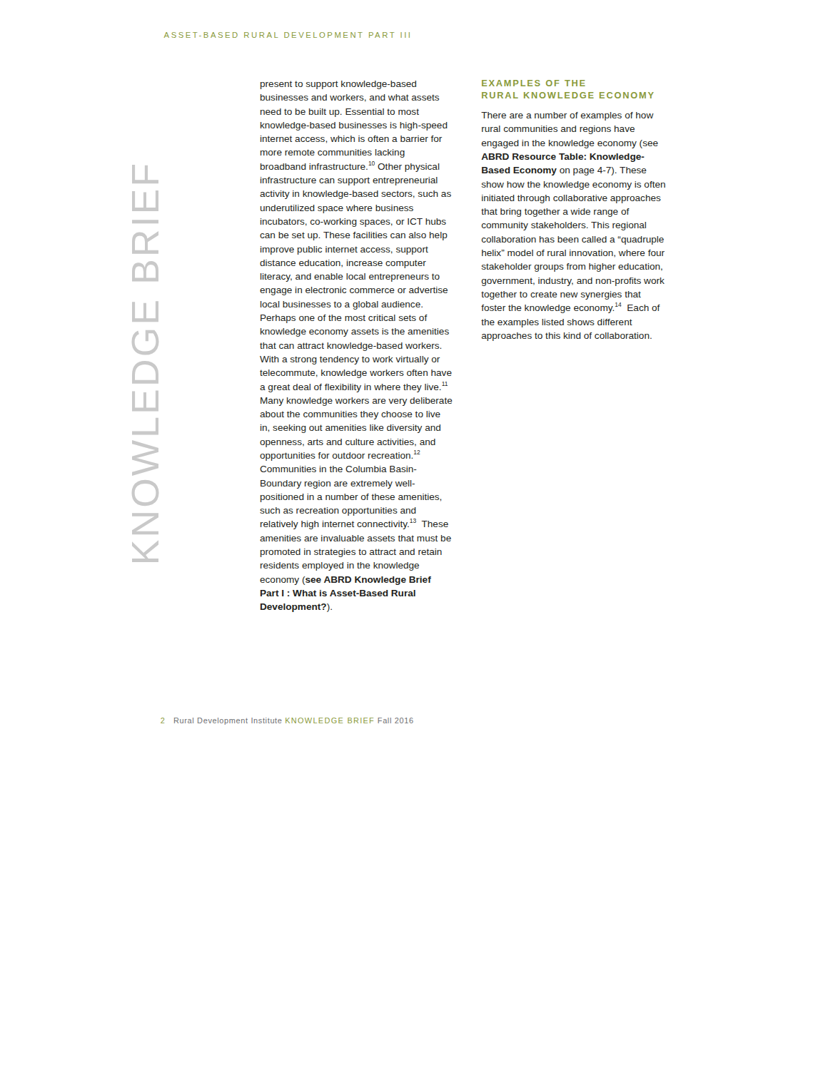Asset-Based Rural Development Part III
KNOWLEDGE BRIEF
present to support knowledge-based businesses and workers, and what assets need to be built up. Essential to most knowledge-based businesses is high-speed internet access, which is often a barrier for more remote communities lacking broadband infrastructure.10 Other physical infrastructure can support entrepreneurial activity in knowledge-based sectors, such as underutilized space where business incubators, co-working spaces, or ICT hubs can be set up. These facilities can also help improve public internet access, support distance education, increase computer literacy, and enable local entrepreneurs to engage in electronic commerce or advertise local businesses to a global audience. Perhaps one of the most critical sets of knowledge economy assets is the amenities that can attract knowledge-based workers. With a strong tendency to work virtually or telecommute, knowledge workers often have a great deal of flexibility in where they live.11 Many knowledge workers are very deliberate about the communities they choose to live in, seeking out amenities like diversity and openness, arts and culture activities, and opportunities for outdoor recreation.12 Communities in the Columbia Basin-Boundary region are extremely well-positioned in a number of these amenities, such as recreation opportunities and relatively high internet connectivity.13 These amenities are invaluable assets that must be promoted in strategies to attract and retain residents employed in the knowledge economy (see ABRD Knowledge Brief Part I : What is Asset-Based Rural Development?).
Examples of the
Rural Knowledge Economy
There are a number of examples of how rural communities and regions have engaged in the knowledge economy (see ABRD Resource Table: Knowledge-Based Economy on page 4-7). These show how the knowledge economy is often initiated through collaborative approaches that bring together a wide range of community stakeholders. This regional collaboration has been called a “quadruple helix” model of rural innovation, where four stakeholder groups from higher education, government, industry, and non-profits work together to create new synergies that foster the knowledge economy.14 Each of the examples listed shows different approaches to this kind of collaboration.
2 Rural Development Institute KNOWLEDGE BRIEF Fall 2016